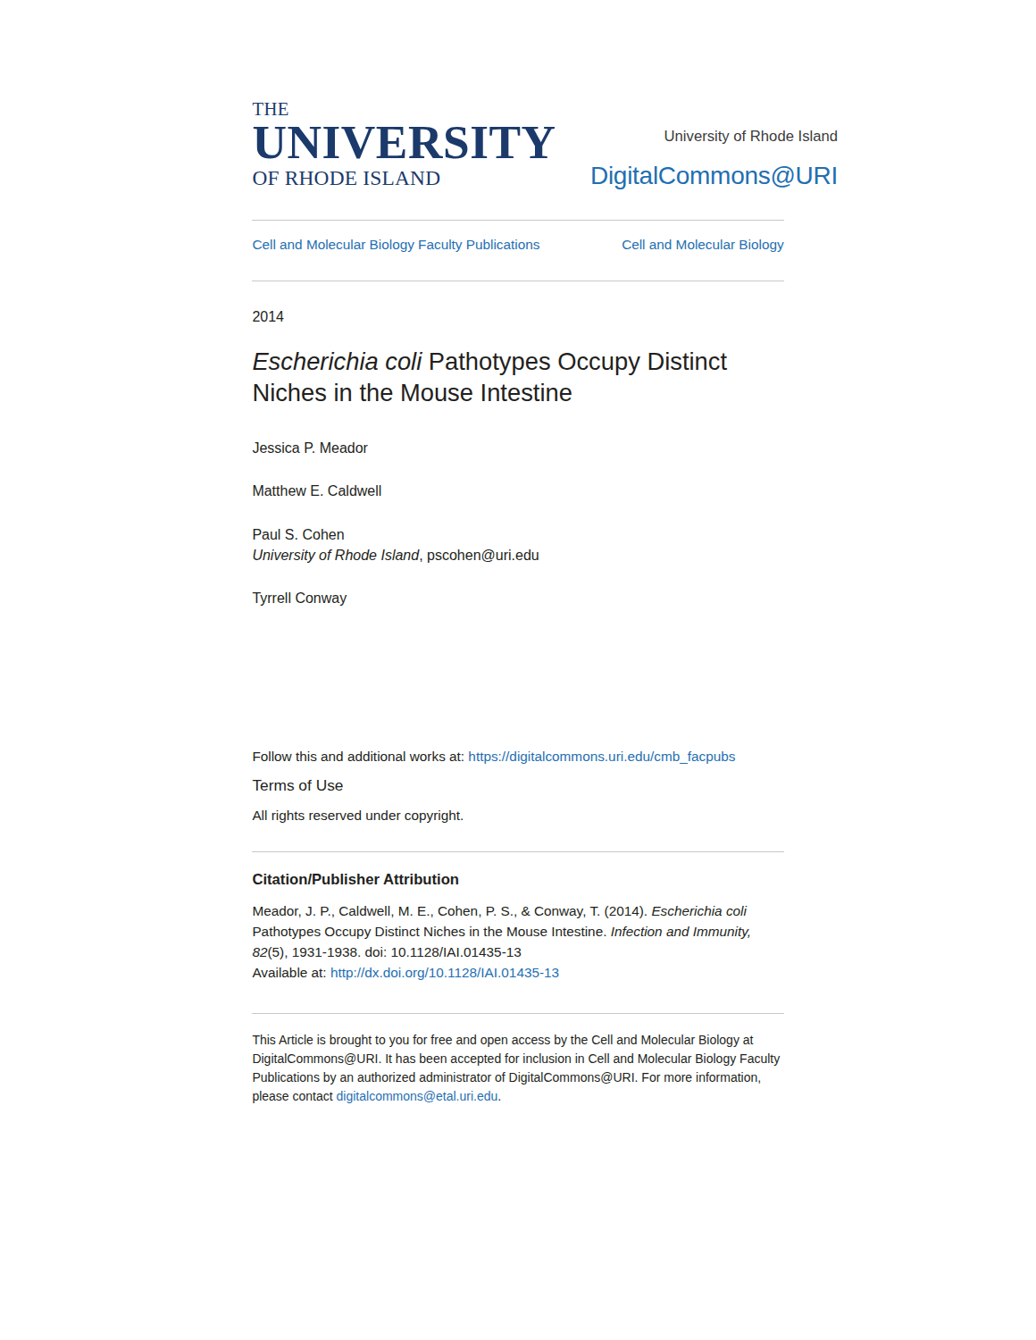THE UNIVERSITY OF RHODE ISLAND
University of Rhode Island DigitalCommons@URI
Cell and Molecular Biology Faculty Publications Cell and Molecular Biology
2014
Escherichia coli Pathotypes Occupy Distinct Niches in the Mouse Intestine
Jessica P. Meador
Matthew E. Caldwell
Paul S. Cohen
University of Rhode Island, pscohen@uri.edu
Tyrrell Conway
Follow this and additional works at: https://digitalcommons.uri.edu/cmb_facpubs
Terms of Use
All rights reserved under copyright.
Citation/Publisher Attribution
Meador, J. P., Caldwell, M. E., Cohen, P. S., & Conway, T. (2014). Escherichia coli Pathotypes Occupy Distinct Niches in the Mouse Intestine. Infection and Immunity, 82(5), 1931-1938. doi: 10.1128/IAI.01435-13
Available at: http://dx.doi.org/10.1128/IAI.01435-13
This Article is brought to you for free and open access by the Cell and Molecular Biology at DigitalCommons@URI. It has been accepted for inclusion in Cell and Molecular Biology Faculty Publications by an authorized administrator of DigitalCommons@URI. For more information, please contact digitalcommons@etal.uri.edu.